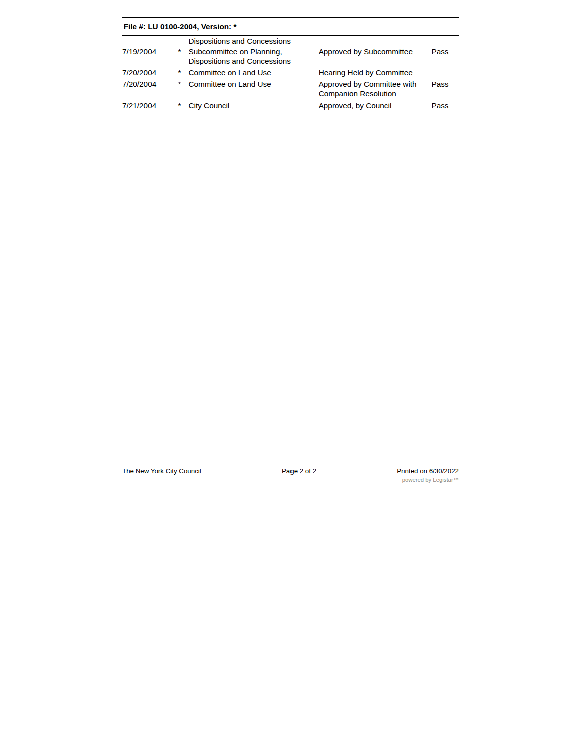File #: LU 0100-2004, Version: *
| | | Dispositions and Concessions | | |
| 7/19/2004 | * | Subcommittee on Planning, Dispositions and Concessions | Approved by Subcommittee | Pass |
| 7/20/2004 | * | Committee on Land Use | Hearing Held by Committee | |
| 7/20/2004 | * | Committee on Land Use | Approved by Committee with Companion Resolution | Pass |
| 7/21/2004 | * | City Council | Approved, by Council | Pass |
The New York City Council
Page 2 of 2
Printed on 6/30/2022
powered by Legistar™